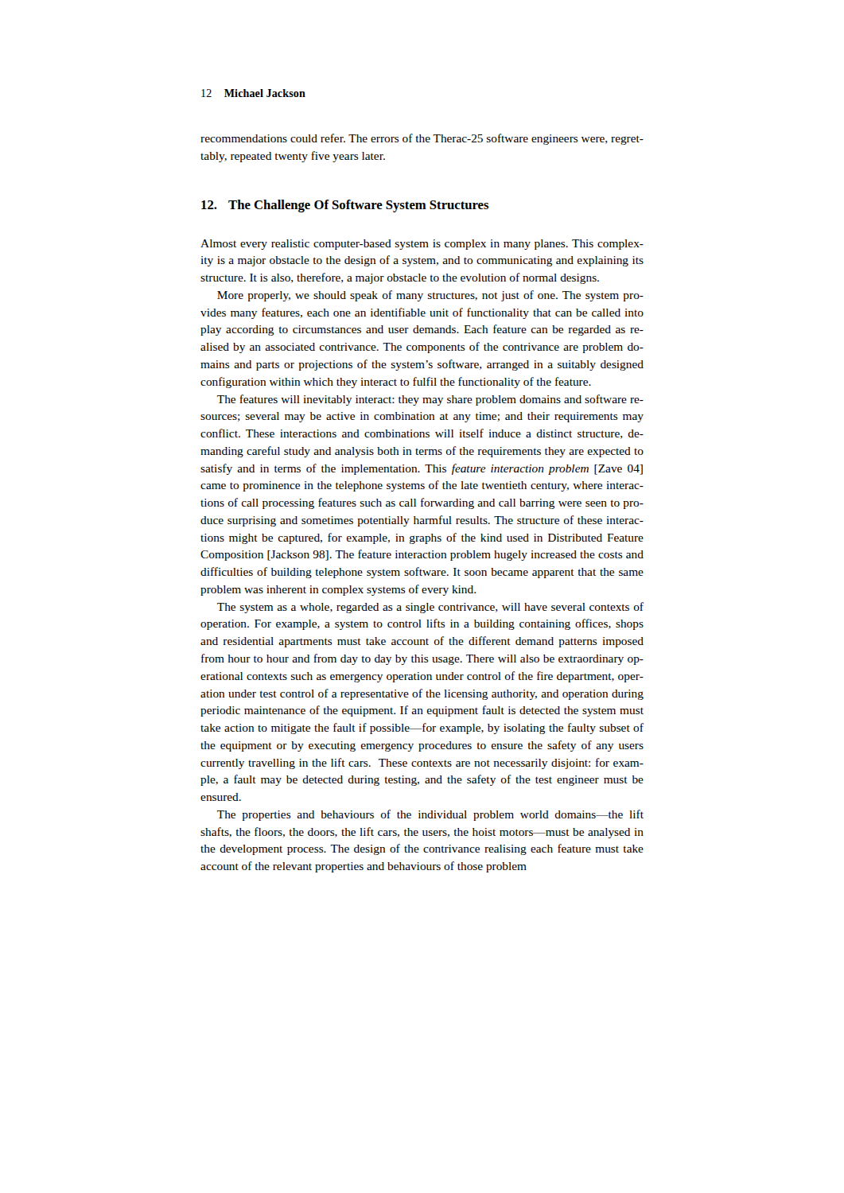12 Michael Jackson
recommendations could refer. The errors of the Therac-25 software engineers were, regrettably, repeated twenty five years later.
12. The Challenge Of Software System Structures
Almost every realistic computer-based system is complex in many planes. This complexity is a major obstacle to the design of a system, and to communicating and explaining its structure. It is also, therefore, a major obstacle to the evolution of normal designs.
More properly, we should speak of many structures, not just of one. The system provides many features, each one an identifiable unit of functionality that can be called into play according to circumstances and user demands. Each feature can be regarded as realised by an associated contrivance. The components of the contrivance are problem domains and parts or projections of the system’s software, arranged in a suitably designed configuration within which they interact to fulfil the functionality of the feature.
The features will inevitably interact: they may share problem domains and software resources; several may be active in combination at any time; and their requirements may conflict. These interactions and combinations will itself induce a distinct structure, demanding careful study and analysis both in terms of the requirements they are expected to satisfy and in terms of the implementation. This feature interaction problem [Zave 04] came to prominence in the telephone systems of the late twentieth century, where interactions of call processing features such as call forwarding and call barring were seen to produce surprising and sometimes potentially harmful results. The structure of these interactions might be captured, for example, in graphs of the kind used in Distributed Feature Composition [Jackson 98]. The feature interaction problem hugely increased the costs and difficulties of building telephone system software. It soon became apparent that the same problem was inherent in complex systems of every kind.
The system as a whole, regarded as a single contrivance, will have several contexts of operation. For example, a system to control lifts in a building containing offices, shops and residential apartments must take account of the different demand patterns imposed from hour to hour and from day to day by this usage. There will also be extraordinary operational contexts such as emergency operation under control of the fire department, operation under test control of a representative of the licensing authority, and operation during periodic maintenance of the equipment. If an equipment fault is detected the system must take action to mitigate the fault if possible—for example, by isolating the faulty subset of the equipment or by executing emergency procedures to ensure the safety of any users currently travelling in the lift cars. These contexts are not necessarily disjoint: for example, a fault may be detected during testing, and the safety of the test engineer must be ensured.
The properties and behaviours of the individual problem world domains—the lift shafts, the floors, the doors, the lift cars, the users, the hoist motors—must be analysed in the development process. The design of the contrivance realising each feature must take account of the relevant properties and behaviours of those problem